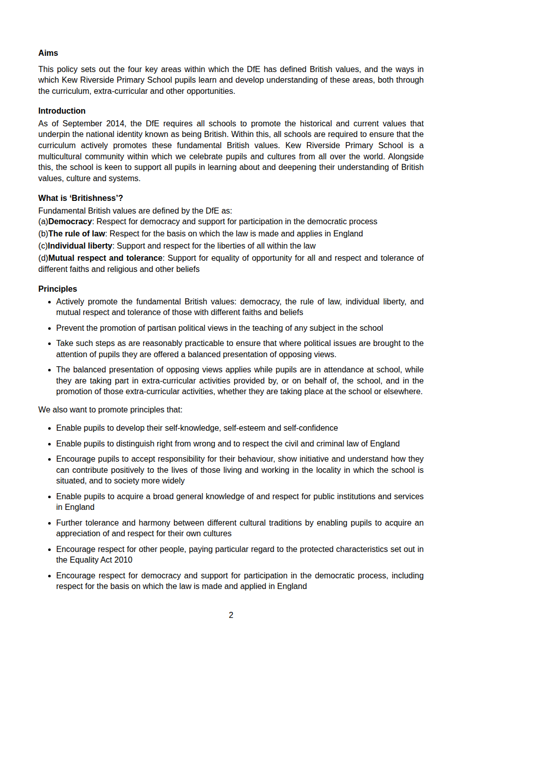Aims
This policy sets out the four key areas within which the DfE has defined British values, and the ways in which Kew Riverside Primary School pupils learn and develop understanding of these areas, both through the curriculum, extra-curricular and other opportunities.
Introduction
As of September 2014, the DfE requires all schools to promote the historical and current values that underpin the national identity known as being British. Within this, all schools are required to ensure that the curriculum actively promotes these fundamental British values. Kew Riverside Primary School is a multicultural community within which we celebrate pupils and cultures from all over the world. Alongside this, the school is keen to support all pupils in learning about and deepening their understanding of British values, culture and systems.
What is ‘Britishness’?
Fundamental British values are defined by the DfE as:
(a)Democracy: Respect for democracy and support for participation in the democratic process
(b)The rule of law: Respect for the basis on which the law is made and applies in England
(c)Individual liberty: Support and respect for the liberties of all within the law
(d)Mutual respect and tolerance: Support for equality of opportunity for all and respect and tolerance of different faiths and religious and other beliefs
Principles
Actively promote the fundamental British values: democracy, the rule of law, individual liberty, and mutual respect and tolerance of those with different faiths and beliefs
Prevent the promotion of partisan political views in the teaching of any subject in the school
Take such steps as are reasonably practicable to ensure that where political issues are brought to the attention of pupils they are offered a balanced presentation of opposing views.
The balanced presentation of opposing views applies while pupils are in attendance at school, while they are taking part in extra-curricular activities provided by, or on behalf of, the school, and in the promotion of those extra-curricular activities, whether they are taking place at the school or elsewhere.
We also want to promote principles that:
Enable pupils to develop their self-knowledge, self-esteem and self-confidence
Enable pupils to distinguish right from wrong and to respect the civil and criminal law of England
Encourage pupils to accept responsibility for their behaviour, show initiative and understand how they can contribute positively to the lives of those living and working in the locality in which the school is situated, and to society more widely
Enable pupils to acquire a broad general knowledge of and respect for public institutions and services in England
Further tolerance and harmony between different cultural traditions by enabling pupils to acquire an appreciation of and respect for their own cultures
Encourage respect for other people, paying particular regard to the protected characteristics set out in the Equality Act 2010
Encourage respect for democracy and support for participation in the democratic process, including respect for the basis on which the law is made and applied in England
2